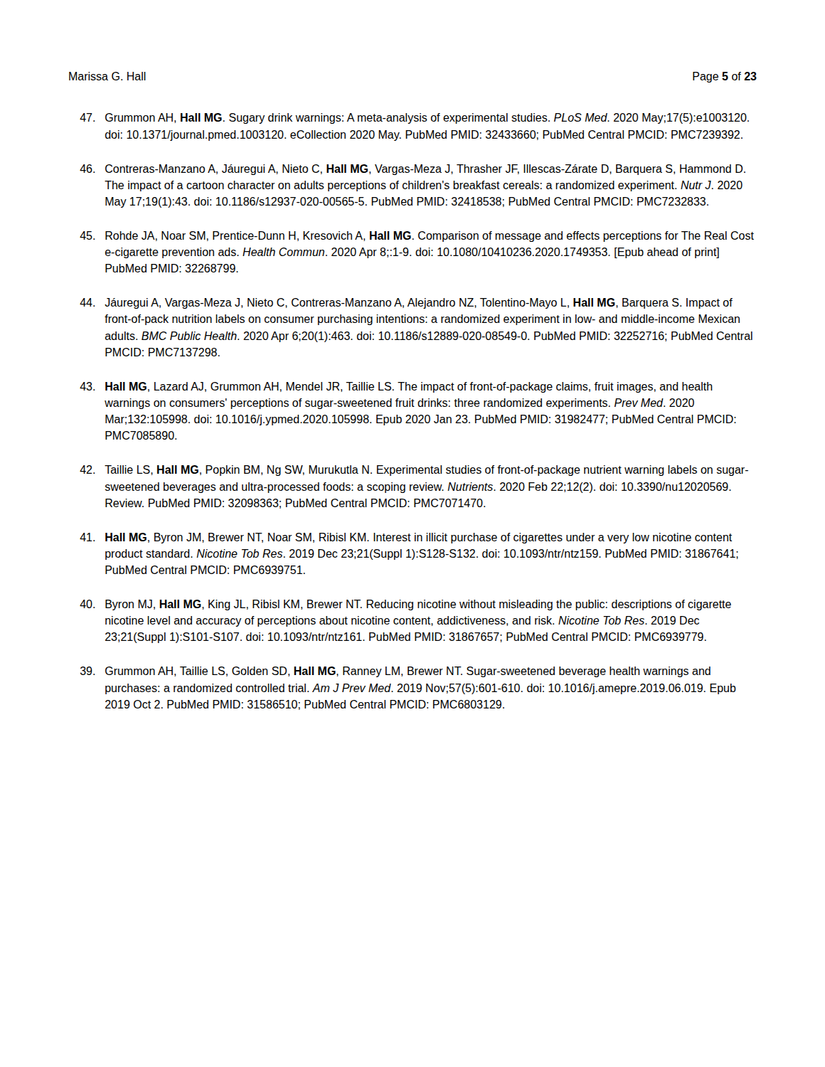Marissa G. Hall Page 5 of 23
47. Grummon AH, Hall MG. Sugary drink warnings: A meta-analysis of experimental studies. PLoS Med. 2020 May;17(5):e1003120. doi: 10.1371/journal.pmed.1003120. eCollection 2020 May. PubMed PMID: 32433660; PubMed Central PMCID: PMC7239392.
46. Contreras-Manzano A, Jáuregui A, Nieto C, Hall MG, Vargas-Meza J, Thrasher JF, Illescas-Zárate D, Barquera S, Hammond D. The impact of a cartoon character on adults perceptions of children's breakfast cereals: a randomized experiment. Nutr J. 2020 May 17;19(1):43. doi: 10.1186/s12937-020-00565-5. PubMed PMID: 32418538; PubMed Central PMCID: PMC7232833.
45. Rohde JA, Noar SM, Prentice-Dunn H, Kresovich A, Hall MG. Comparison of message and effects perceptions for The Real Cost e-cigarette prevention ads. Health Commun. 2020 Apr 8;:1-9. doi: 10.1080/10410236.2020.1749353. [Epub ahead of print] PubMed PMID: 32268799.
44. Jáuregui A, Vargas-Meza J, Nieto C, Contreras-Manzano A, Alejandro NZ, Tolentino-Mayo L, Hall MG, Barquera S. Impact of front-of-pack nutrition labels on consumer purchasing intentions: a randomized experiment in low- and middle-income Mexican adults. BMC Public Health. 2020 Apr 6;20(1):463. doi: 10.1186/s12889-020-08549-0. PubMed PMID: 32252716; PubMed Central PMCID: PMC7137298.
43. Hall MG, Lazard AJ, Grummon AH, Mendel JR, Taillie LS. The impact of front-of-package claims, fruit images, and health warnings on consumers' perceptions of sugar-sweetened fruit drinks: three randomized experiments. Prev Med. 2020 Mar;132:105998. doi: 10.1016/j.ypmed.2020.105998. Epub 2020 Jan 23. PubMed PMID: 31982477; PubMed Central PMCID: PMC7085890.
42. Taillie LS, Hall MG, Popkin BM, Ng SW, Murukutla N. Experimental studies of front-of-package nutrient warning labels on sugar-sweetened beverages and ultra-processed foods: a scoping review. Nutrients. 2020 Feb 22;12(2). doi: 10.3390/nu12020569. Review. PubMed PMID: 32098363; PubMed Central PMCID: PMC7071470.
41. Hall MG, Byron JM, Brewer NT, Noar SM, Ribisl KM. Interest in illicit purchase of cigarettes under a very low nicotine content product standard. Nicotine Tob Res. 2019 Dec 23;21(Suppl 1):S128-S132. doi: 10.1093/ntr/ntz159. PubMed PMID: 31867641; PubMed Central PMCID: PMC6939751.
40. Byron MJ, Hall MG, King JL, Ribisl KM, Brewer NT. Reducing nicotine without misleading the public: descriptions of cigarette nicotine level and accuracy of perceptions about nicotine content, addictiveness, and risk. Nicotine Tob Res. 2019 Dec 23;21(Suppl 1):S101-S107. doi: 10.1093/ntr/ntz161. PubMed PMID: 31867657; PubMed Central PMCID: PMC6939779.
39. Grummon AH, Taillie LS, Golden SD, Hall MG, Ranney LM, Brewer NT. Sugar-sweetened beverage health warnings and purchases: a randomized controlled trial. Am J Prev Med. 2019 Nov;57(5):601-610. doi: 10.1016/j.amepre.2019.06.019. Epub 2019 Oct 2. PubMed PMID: 31586510; PubMed Central PMCID: PMC6803129.